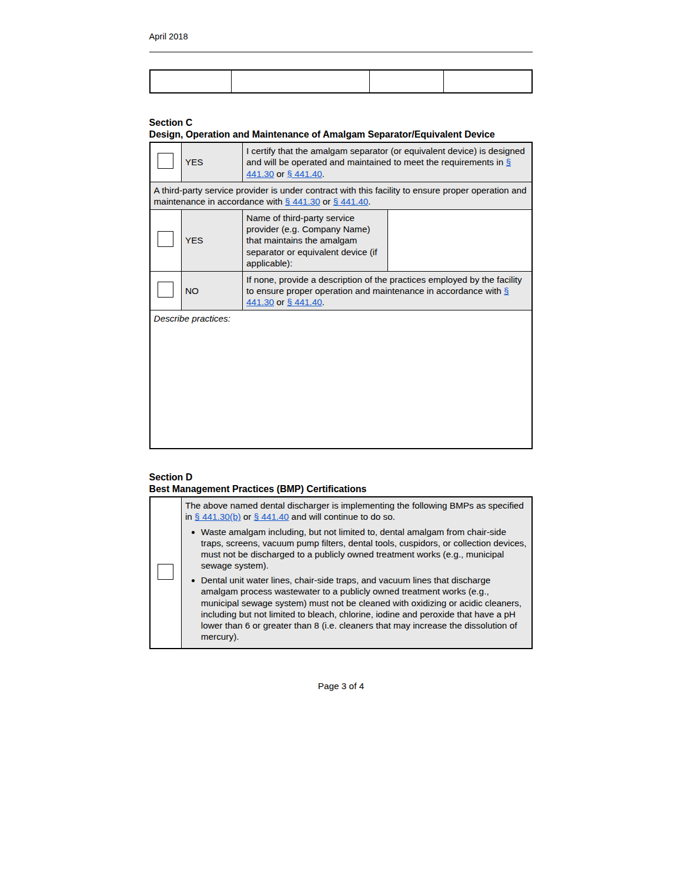April 2018
Section C
Design, Operation and Maintenance of Amalgam Separator/Equivalent Device
| | YES | I certify that the amalgam separator (or equivalent device) is designed and will be operated and maintained to meet the requirements in § 441.30 or § 441.40 . |
| A third-party service provider is under contract with this facility to ensure proper operation and maintenance in accordance with § 441.30 or § 441.40 . |
| | YES | Name of third-party service provider (e.g. Company Name) that maintains the amalgam separator or equivalent device (if applicable): | |
| | NO | If none, provide a description of the practices employed by the facility to ensure proper operation and maintenance in accordance with § 441.30 or § 441.40 . |
| Describe practices: |
Section D
Best Management Practices (BMP) Certifications
| | The above named dental discharger is implementing the following BMPs as specified in § 441.30(b) or § 441.40 and will continue to do so. Waste amalgam including, but not limited to, dental amalgam from chair-side traps, screens, vacuum pump filters, dental tools, cuspidors, or collection devices, must not be discharged to a publicly owned treatment works (e.g., municipal sewage system). Dental unit water lines, chair-side traps, and vacuum lines that discharge amalgam process wastewater to a publicly owned treatment works (e.g., municipal sewage system) must not be cleaned with oxidizing or acidic cleaners, including but not limited to bleach, chlorine, iodine and peroxide that have a pH lower than 6 or greater than 8 (i.e. cleaners that may increase the dissolution of mercury). |
Page 3 of 4